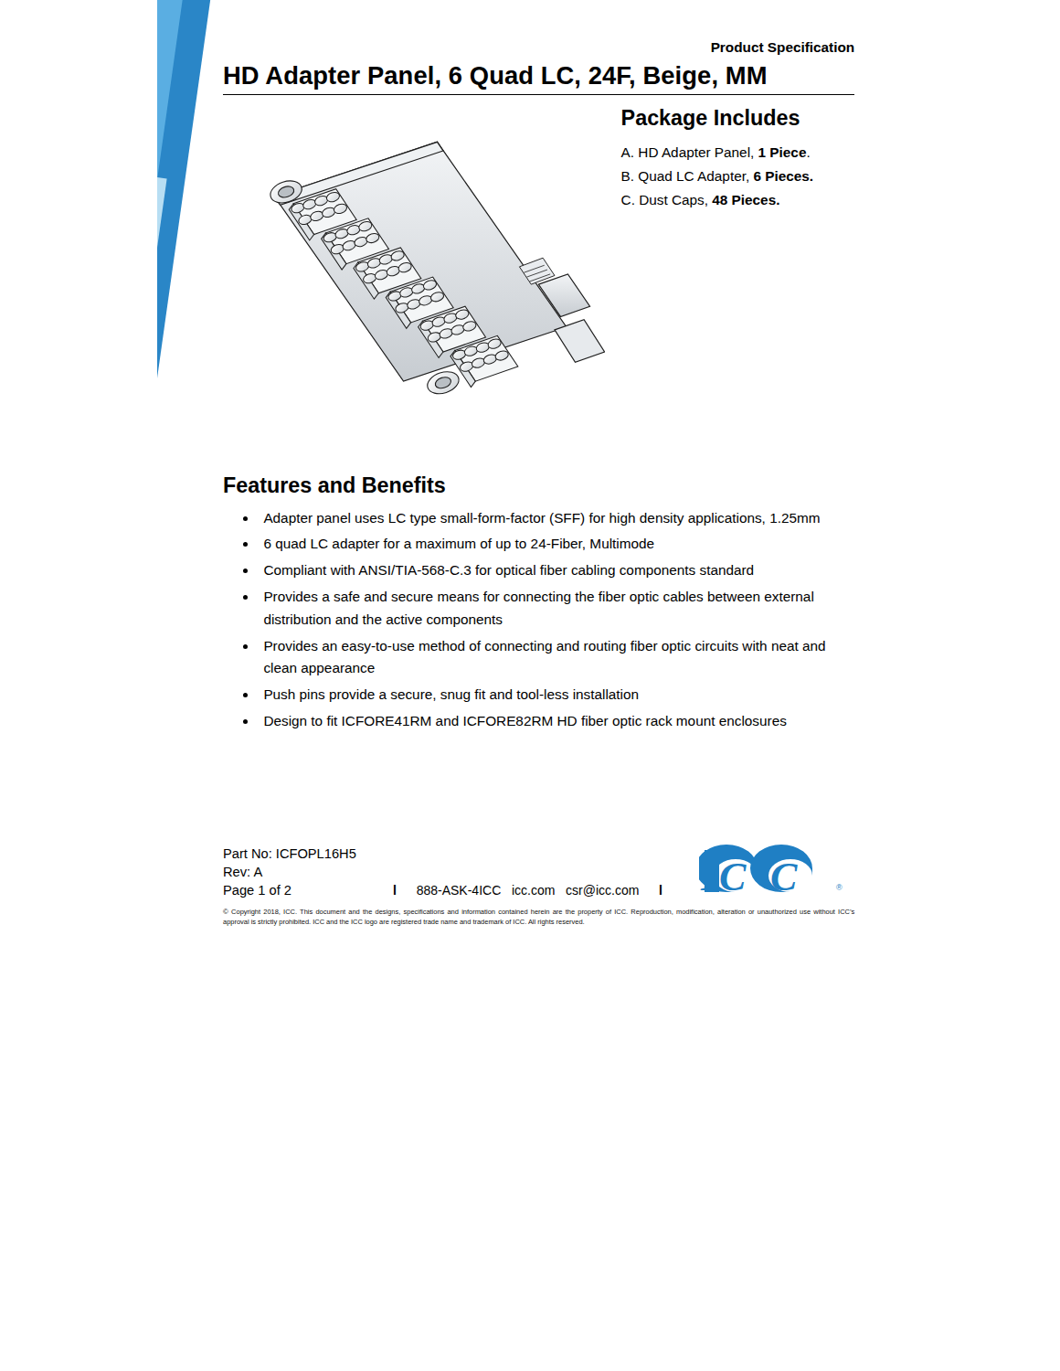Product Specification
HD Adapter Panel, 6 Quad LC, 24F, Beige, MM
Package Includes
A. HD Adapter Panel, 1 Piece.
B. Quad LC Adapter, 6 Pieces.
C. Dust Caps, 48 Pieces.
Features and Benefits
Adapter panel uses LC type small-form-factor (SFF) for high density applications, 1.25mm
6 quad LC adapter for a maximum of up to 24-Fiber, Multimode
Compliant with ANSI/TIA-568-C.3 for optical fiber cabling components standard
Provides a safe and secure means for connecting the fiber optic cables between external distribution and the active components
Provides an easy-to-use method of connecting and routing fiber optic circuits with neat and clean appearance
Push pins provide a secure, snug fit and tool-less installation
Design to fit ICFORE41RM and ICFORE82RM HD fiber optic rack mount enclosures
Part No: ICFOPL16H5
Rev: A
Page 1 of 2
l 888-ASK-4ICC icc.com csr@icc.com l
I C C ®
© Copyright 2018, ICC. This document and the designs, specifications and information contained herein are the property of ICC. Reproduction, modification, alteration or unauthorized use without ICC’s approval is strictly prohibited. ICC and the ICC logo are registered trade name and trademark of ICC. All rights reserved.